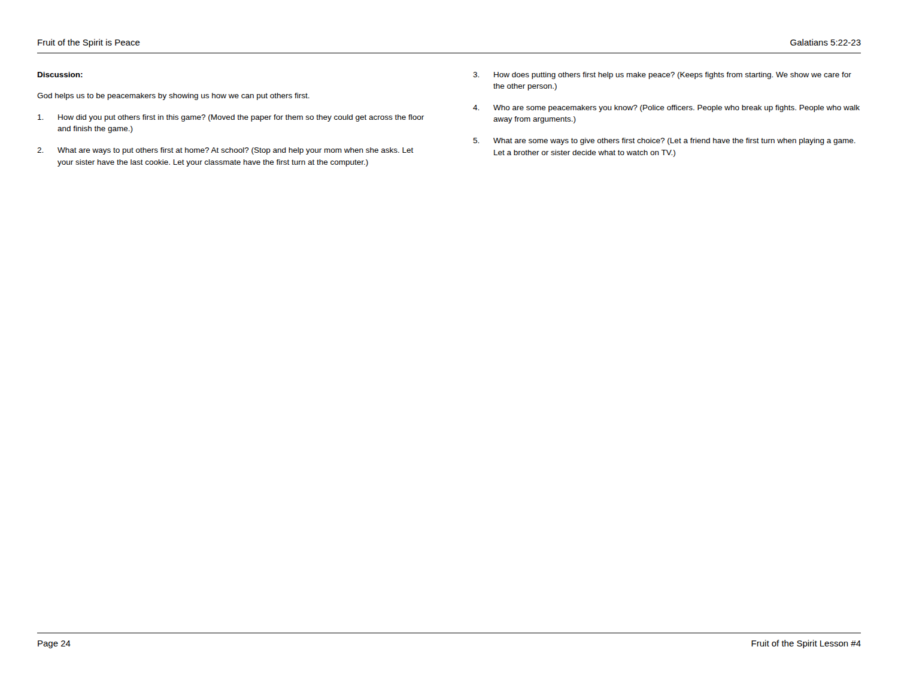Fruit of the Spirit is Peace
Galatians 5:22-23
Discussion:
God helps us to be peacemakers by showing us how we can put others first.
How did you put others first in this game? (Moved the paper for them so they could get across the floor and finish the game.)
What are ways to put others first at home? At school? (Stop and help your mom when she asks. Let your sister have the last cookie. Let your classmate have the first turn at the computer.)
How does putting others first help us make peace? (Keeps fights from starting. We show we care for the other person.)
Who are some peacemakers you know? (Police officers. People who break up fights. People who walk away from arguments.)
What are some ways to give others first choice? (Let a friend have the first turn when playing a game. Let a brother or sister decide what to watch on TV.)
Page 24
Fruit of the Spirit Lesson #4